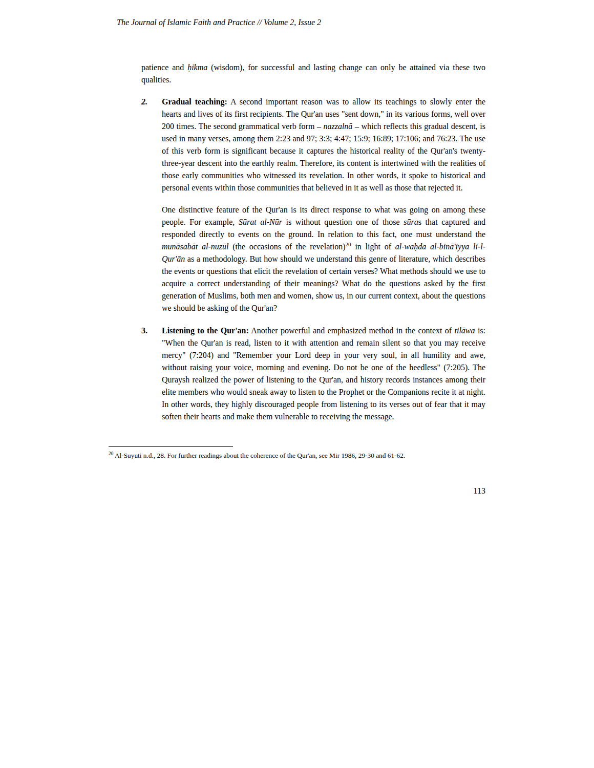The Journal of Islamic Faith and Practice // Volume 2, Issue 2
patience and ḥikma (wisdom), for successful and lasting change can only be attained via these two qualities.
2. Gradual teaching: A second important reason was to allow its teachings to slowly enter the hearts and lives of its first recipients. The Qur'an uses "sent down," in its various forms, well over 200 times. The second grammatical verb form – nazzalnā – which reflects this gradual descent, is used in many verses, among them 2:23 and 97; 3:3; 4:47; 15:9; 16:89; 17:106; and 76:23. The use of this verb form is significant because it captures the historical reality of the Qur'an's twenty-three-year descent into the earthly realm. Therefore, its content is intertwined with the realities of those early communities who witnessed its revelation. In other words, it spoke to historical and personal events within those communities that believed in it as well as those that rejected it.
One distinctive feature of the Qur'an is its direct response to what was going on among these people. For example, Sūrat al-Nūr is without question one of those sūras that captured and responded directly to events on the ground. In relation to this fact, one must understand the munāsabāt al-nuzūl (the occasions of the revelation)20 in light of al-waḥda al-binā'iyya li-l-Qur'ān as a methodology. But how should we understand this genre of literature, which describes the events or questions that elicit the revelation of certain verses? What methods should we use to acquire a correct understanding of their meanings? What do the questions asked by the first generation of Muslims, both men and women, show us, in our current context, about the questions we should be asking of the Qur'an?
3. Listening to the Qur'an: Another powerful and emphasized method in the context of tilāwa is: "When the Qur'an is read, listen to it with attention and remain silent so that you may receive mercy" (7:204) and "Remember your Lord deep in your very soul, in all humility and awe, without raising your voice, morning and evening. Do not be one of the heedless" (7:205). The Quraysh realized the power of listening to the Qur'an, and history records instances among their elite members who would sneak away to listen to the Prophet or the Companions recite it at night. In other words, they highly discouraged people from listening to its verses out of fear that it may soften their hearts and make them vulnerable to receiving the message.
20 Al-Suyuti n.d., 28. For further readings about the coherence of the Qur'an, see Mir 1986, 29-30 and 61-62.
113